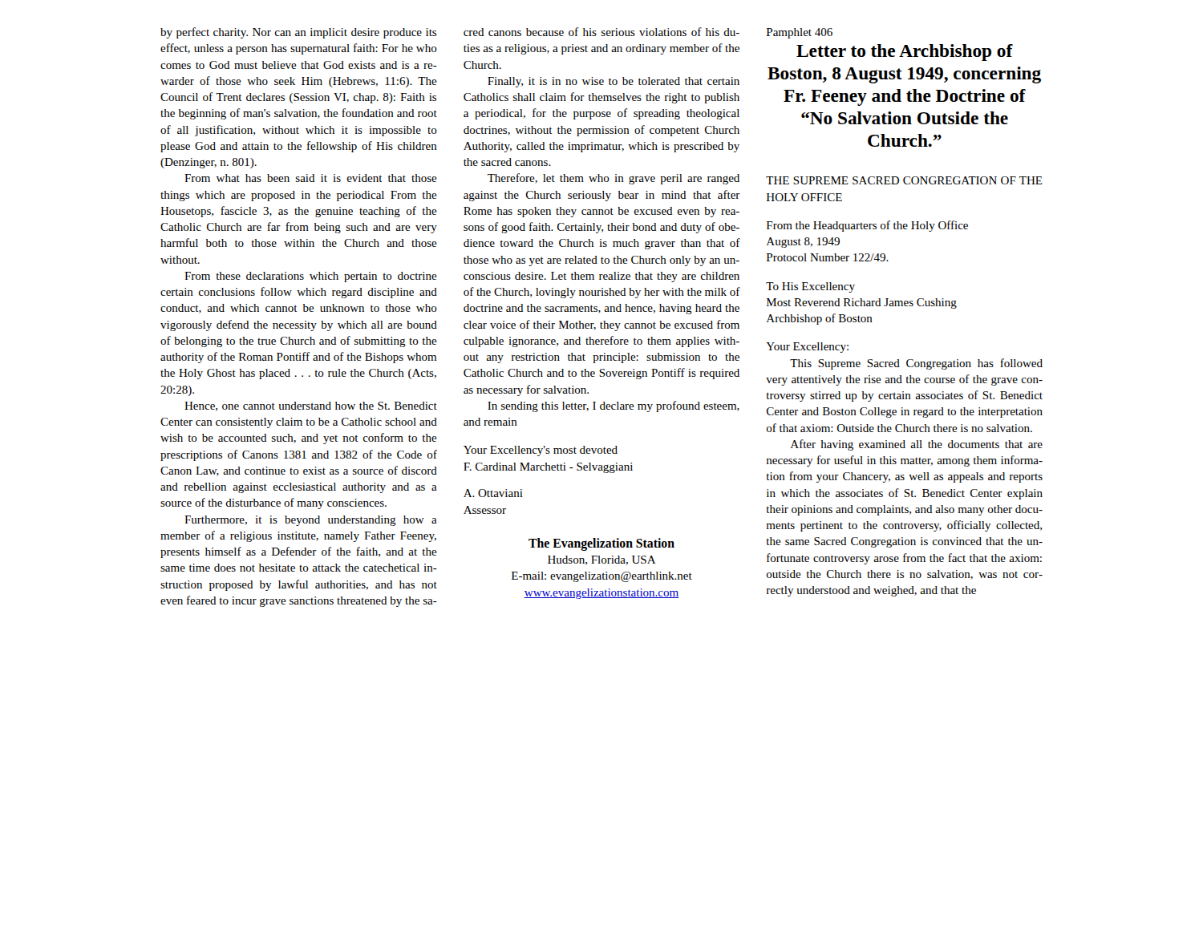by perfect charity. Nor can an implicit desire produce its effect, unless a person has supernatural faith: For he who comes to God must believe that God exists and is a rewarder of those who seek Him (Hebrews, 11:6). The Council of Trent declares (Session VI, chap. 8): Faith is the beginning of man's salvation, the foundation and root of all justification, without which it is impossible to please God and attain to the fellowship of His children (Denzinger, n. 801).
From what has been said it is evident that those things which are proposed in the periodical From the Housetops, fascicle 3, as the genuine teaching of the Catholic Church are far from being such and are very harmful both to those within the Church and those without.
From these declarations which pertain to doctrine certain conclusions follow which regard discipline and conduct, and which cannot be unknown to those who vigorously defend the necessity by which all are bound of belonging to the true Church and of submitting to the authority of the Roman Pontiff and of the Bishops whom the Holy Ghost has placed . . . to rule the Church (Acts, 20:28).
Hence, one cannot understand how the St. Benedict Center can consistently claim to be a Catholic school and wish to be accounted such, and yet not conform to the prescriptions of Canons 1381 and 1382 of the Code of Canon Law, and continue to exist as a source of discord and rebellion against ecclesiastical authority and as a source of the disturbance of many consciences.
Furthermore, it is beyond understanding how a member of a religious institute, namely Father Feeney, presents himself as a Defender of the faith, and at the same time does not hesitate to attack the catechetical instruction proposed by lawful authorities, and has not even feared to incur grave sanctions threatened by the sacred canons because of his serious violations of his duties as a religious, a priest and an ordinary member of the Church.
Finally, it is in no wise to be tolerated that certain Catholics shall claim for themselves the right to publish a periodical, for the purpose of spreading theological doctrines, without the permission of competent Church Authority, called the imprimatur, which is prescribed by the sacred canons.
Therefore, let them who in grave peril are ranged against the Church seriously bear in mind that after Rome has spoken they cannot be excused even by reasons of good faith. Certainly, their bond and duty of obedience toward the Church is much graver than that of those who as yet are related to the Church only by an unconscious desire. Let them realize that they are children of the Church, lovingly nourished by her with the milk of doctrine and the sacraments, and hence, having heard the clear voice of their Mother, they cannot be excused from culpable ignorance, and therefore to them applies without any restriction that principle: submission to the Catholic Church and to the Sovereign Pontiff is required as necessary for salvation.
In sending this letter, I declare my profound esteem, and remain
Your Excellency's most devoted
F. Cardinal Marchetti - Selvaggiani
A. Ottaviani
Assessor
The Evangelization Station
Hudson, Florida, USA
E-mail: evangelization@earthlink.net
www.evangelizationstation.com
Pamphlet 406
Letter to the Archbishop of Boston, 8 August 1949, concerning Fr. Feeney and the Doctrine of “No Salvation Outside the Church.”
THE SUPREME SACRED CONGREGATION OF THE HOLY OFFICE
From the Headquarters of the Holy Office
August 8, 1949
Protocol Number 122/49.
To His Excellency
Most Reverend Richard James Cushing
Archbishop of Boston
Your Excellency:
This Supreme Sacred Congregation has followed very attentively the rise and the course of the grave controversy stirred up by certain associates of St. Benedict Center and Boston College in regard to the interpretation of that axiom: Outside the Church there is no salvation.
After having examined all the documents that are necessary for useful in this matter, among them information from your Chancery, as well as appeals and reports in which the associates of St. Benedict Center explain their opinions and complaints, and also many other documents pertinent to the controversy, officially collected, the same Sacred Congregation is convinced that the unfortunate controversy arose from the fact that the axiom: outside the Church there is no salvation, was not correctly understood and weighed, and that the